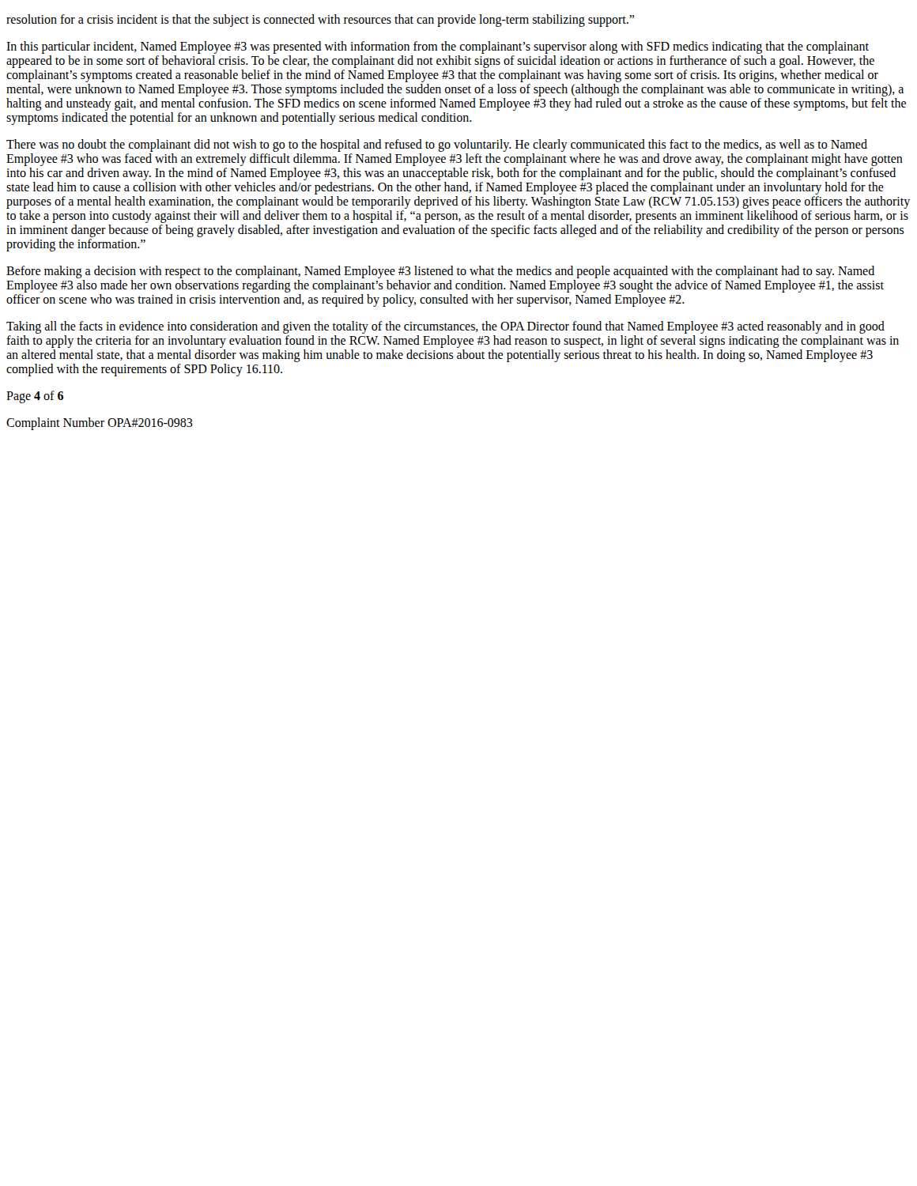resolution for a crisis incident is that the subject is connected with resources that can provide long-term stabilizing support.”
In this particular incident, Named Employee #3 was presented with information from the complainant’s supervisor along with SFD medics indicating that the complainant appeared to be in some sort of behavioral crisis. To be clear, the complainant did not exhibit signs of suicidal ideation or actions in furtherance of such a goal. However, the complainant’s symptoms created a reasonable belief in the mind of Named Employee #3 that the complainant was having some sort of crisis. Its origins, whether medical or mental, were unknown to Named Employee #3. Those symptoms included the sudden onset of a loss of speech (although the complainant was able to communicate in writing), a halting and unsteady gait, and mental confusion. The SFD medics on scene informed Named Employee #3 they had ruled out a stroke as the cause of these symptoms, but felt the symptoms indicated the potential for an unknown and potentially serious medical condition.
There was no doubt the complainant did not wish to go to the hospital and refused to go voluntarily. He clearly communicated this fact to the medics, as well as to Named Employee #3 who was faced with an extremely difficult dilemma. If Named Employee #3 left the complainant where he was and drove away, the complainant might have gotten into his car and driven away. In the mind of Named Employee #3, this was an unacceptable risk, both for the complainant and for the public, should the complainant’s confused state lead him to cause a collision with other vehicles and/or pedestrians. On the other hand, if Named Employee #3 placed the complainant under an involuntary hold for the purposes of a mental health examination, the complainant would be temporarily deprived of his liberty. Washington State Law (RCW 71.05.153) gives peace officers the authority to take a person into custody against their will and deliver them to a hospital if, “a person, as the result of a mental disorder, presents an imminent likelihood of serious harm, or is in imminent danger because of being gravely disabled, after investigation and evaluation of the specific facts alleged and of the reliability and credibility of the person or persons providing the information.”
Before making a decision with respect to the complainant, Named Employee #3 listened to what the medics and people acquainted with the complainant had to say. Named Employee #3 also made her own observations regarding the complainant’s behavior and condition. Named Employee #3 sought the advice of Named Employee #1, the assist officer on scene who was trained in crisis intervention and, as required by policy, consulted with her supervisor, Named Employee #2.
Taking all the facts in evidence into consideration and given the totality of the circumstances, the OPA Director found that Named Employee #3 acted reasonably and in good faith to apply the criteria for an involuntary evaluation found in the RCW. Named Employee #3 had reason to suspect, in light of several signs indicating the complainant was in an altered mental state, that a mental disorder was making him unable to make decisions about the potentially serious threat to his health. In doing so, Named Employee #3 complied with the requirements of SPD Policy 16.110.
Page 4 of 6
Complaint Number OPA#2016-0983